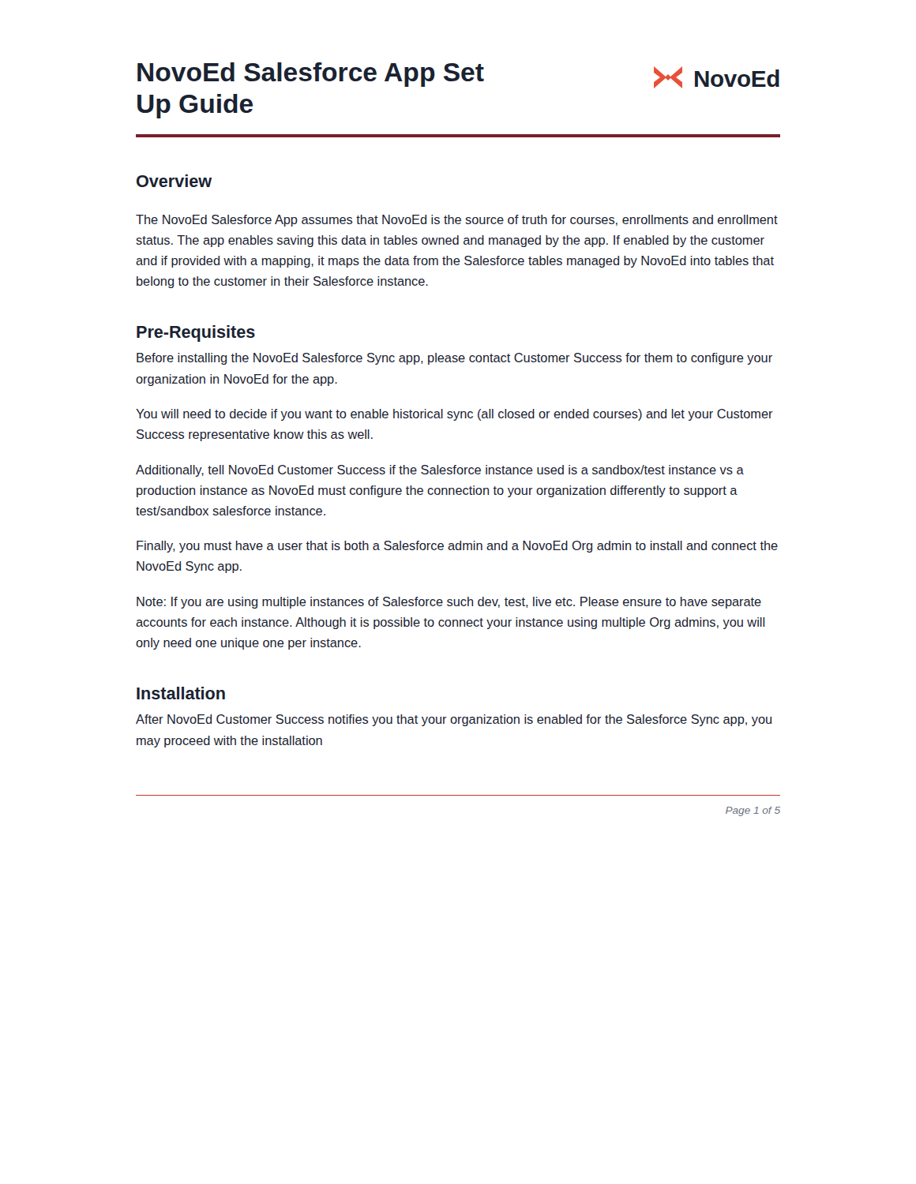NovoEd Salesforce App Set Up Guide
NovoEd
Overview
The NovoEd Salesforce App assumes that NovoEd is the source of truth for courses, enrollments and enrollment status. The app enables saving this data in tables owned and managed by the app. If enabled by the customer and if provided with a mapping, it maps the data from the Salesforce tables managed by NovoEd into tables that belong to the customer in their Salesforce instance.
Pre-Requisites
Before installing the NovoEd Salesforce Sync app, please contact Customer Success for them to configure your organization in NovoEd for the app.
You will need to decide if you want to enable historical sync (all closed or ended courses) and let your Customer Success representative know this as well.
Additionally, tell NovoEd Customer Success if the Salesforce instance used is a sandbox/test instance vs a production instance as NovoEd must configure the connection to your organization differently to support a test/sandbox salesforce instance.
Finally, you must have a user that is both a Salesforce admin and a NovoEd Org admin to install and connect the NovoEd Sync app.
Note: If you are using multiple instances of Salesforce such dev, test, live etc. Please ensure to have separate accounts for each instance. Although it is possible to connect your instance using multiple Org admins, you will only need one unique one per instance.
Installation
After NovoEd Customer Success notifies you that your organization is enabled for the Salesforce Sync app, you may proceed with the installation
Page 1 of 5